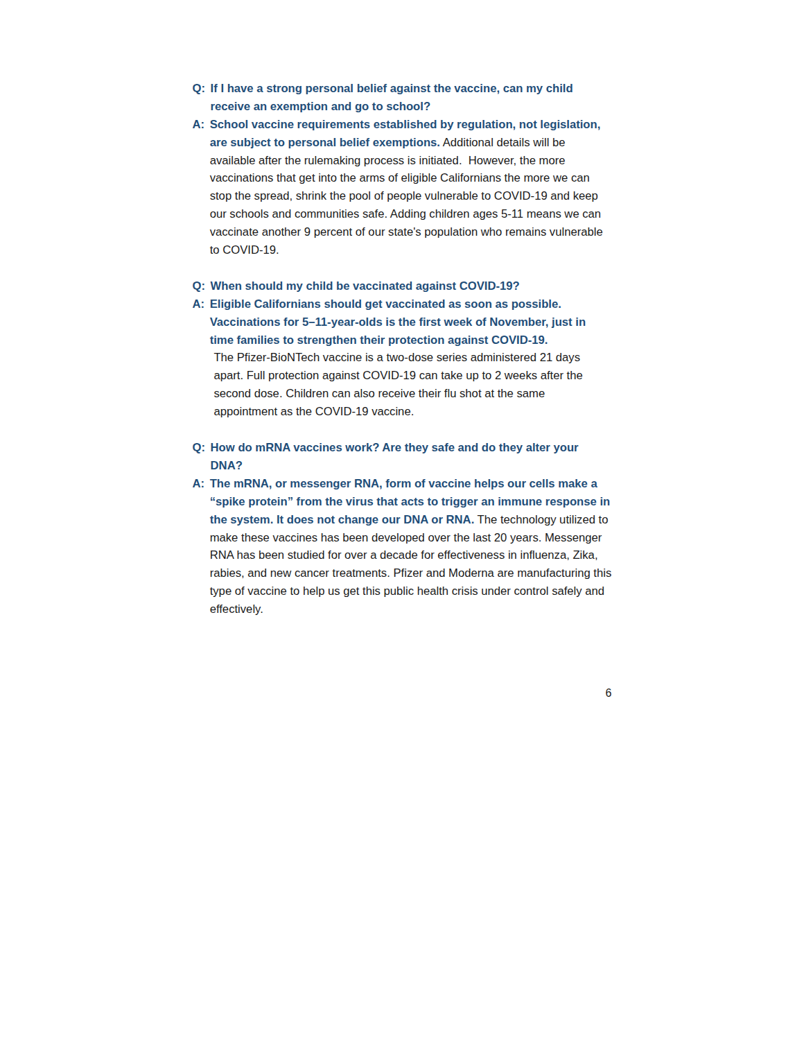Q: If I have a strong personal belief against the vaccine, can my child receive an exemption and go to school?
A: School vaccine requirements established by regulation, not legislation, are subject to personal belief exemptions. Additional details will be available after the rulemaking process is initiated. However, the more vaccinations that get into the arms of eligible Californians the more we can stop the spread, shrink the pool of people vulnerable to COVID-19 and keep our schools and communities safe. Adding children ages 5-11 means we can vaccinate another 9 percent of our state's population who remains vulnerable to COVID-19.
Q: When should my child be vaccinated against COVID-19?
A: Eligible Californians should get vaccinated as soon as possible. Vaccinations for 5–11-year-olds is the first week of November, just in time families to strengthen their protection against COVID-19.
The Pfizer-BioNTech vaccine is a two-dose series administered 21 days apart. Full protection against COVID-19 can take up to 2 weeks after the second dose. Children can also receive their flu shot at the same appointment as the COVID-19 vaccine.
Q: How do mRNA vaccines work? Are they safe and do they alter your DNA?
A: The mRNA, or messenger RNA, form of vaccine helps our cells make a “spike protein” from the virus that acts to trigger an immune response in the system. It does not change our DNA or RNA. The technology utilized to make these vaccines has been developed over the last 20 years. Messenger RNA has been studied for over a decade for effectiveness in influenza, Zika, rabies, and new cancer treatments. Pfizer and Moderna are manufacturing this type of vaccine to help us get this public health crisis under control safely and effectively.
6